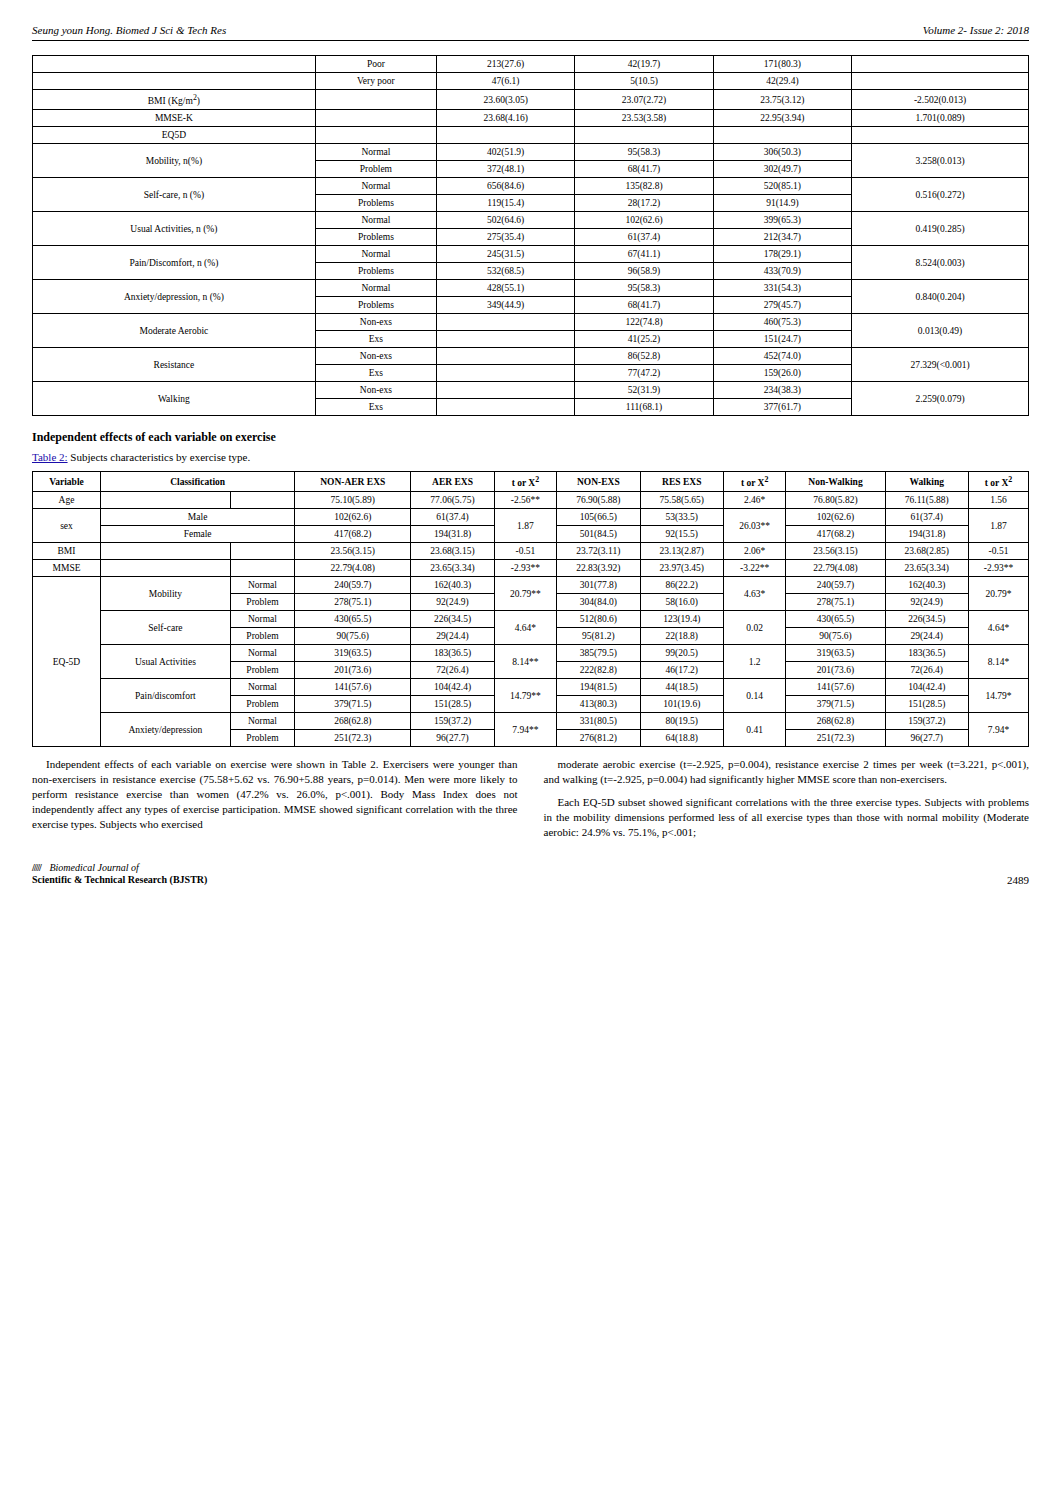Seung youn Hong. Biomed J Sci & Tech Res
Volume 2- Issue 2: 2018
| | Poor | 213(27.6) | 42(19.7) | 171(80.3) | |
| | Very poor | 47(6.1) | 5(10.5) | 42(29.4) | |
| BMI (Kg/m 2 ) | | 23.60(3.05) | 23.07(2.72) | 23.75(3.12) | -2.502(0.013) |
| MMSE-K | | 23.68(4.16) | 23.53(3.58) | 22.95(3.94) | 1.701(0.089) |
| EQ5D | | | | | |
| Mobility, n(%) | Normal | 402(51.9) | 95(58.3) | 306(50.3) | 3.258(0.013) |
| Problem | 372(48.1) | 68(41.7) | 302(49.7) |
| Self-care, n (%) | Normal | 656(84.6) | 135(82.8) | 520(85.1) | 0.516(0.272) |
| Problems | 119(15.4) | 28(17.2) | 91(14.9) |
| Usual Activities, n (%) | Normal | 502(64.6) | 102(62.6) | 399(65.3) | 0.419(0.285) |
| Problems | 275(35.4) | 61(37.4) | 212(34.7) |
| Pain/Discomfort, n (%) | Normal | 245(31.5) | 67(41.1) | 178(29.1) | 8.524(0.003) |
| Problems | 532(68.5) | 96(58.9) | 433(70.9) |
| Anxiety/depression, n (%) | Normal | 428(55.1) | 95(58.3) | 331(54.3) | 0.840(0.204) |
| Problems | 349(44.9) | 68(41.7) | 279(45.7) |
| Moderate Aerobic | Non-exs | | 122(74.8) | 460(75.3) | 0.013(0.49) |
| Exs | | 41(25.2) | 151(24.7) |
| Resistance | Non-exs | | 86(52.8) | 452(74.0) | 27.329(<0.001) |
| Exs | | 77(47.2) | 159(26.0) |
| Walking | Non-exs | | 52(31.9) | 234(38.3) | 2.259(0.079) |
| Exs | | 111(68.1) | 377(61.7) |
Independent effects of each variable on exercise
Table 2: Subjects characteristics by exercise type.
| Variable | Classification | NON-AER EXS | AER EXS | t or X 2 | NON-EXS | RES EXS | t or X 2 | Non-Walking | Walking | t or X 2 |
| --- | --- | --- | --- | --- | --- | --- | --- | --- | --- | --- |
| Age | | | 75.10(5.89) | 77.06(5.75) | -2.56** | 76.90(5.88) | 75.58(5.65) | 2.46* | 76.80(5.82) | 76.11(5.88) | 1.56 |
| sex | Male | 102(62.6) | 61(37.4) | 1.87 | 105(66.5) | 53(33.5) | 26.03** | 102(62.6) | 61(37.4) | 1.87 |
| Female | 417(68.2) | 194(31.8) | 501(84.5) | 92(15.5) | 417(68.2) | 194(31.8) |
| BMI | | | 23.56(3.15) | 23.68(3.15) | -0.51 | 23.72(3.11) | 23.13(2.87) | 2.06* | 23.56(3.15) | 23.68(2.85) | -0.51 |
| MMSE | | | 22.79(4.08) | 23.65(3.34) | -2.93** | 22.83(3.92) | 23.97(3.45) | -3.22** | 22.79(4.08) | 23.65(3.34) | -2.93** |
| EQ-5D | Mobility | Normal | 240(59.7) | 162(40.3) | 20.79** | 301(77.8) | 86(22.2) | 4.63* | 240(59.7) | 162(40.3) | 20.79* |
| Problem | 278(75.1) | 92(24.9) | 304(84.0) | 58(16.0) | 278(75.1) | 92(24.9) |
| Self-care | Normal | 430(65.5) | 226(34.5) | 4.64* | 512(80.6) | 123(19.4) | 0.02 | 430(65.5) | 226(34.5) | 4.64* |
| Problem | 90(75.6) | 29(24.4) | 95(81.2) | 22(18.8) | 90(75.6) | 29(24.4) |
| Usual Activities | Normal | 319(63.5) | 183(36.5) | 8.14** | 385(79.5) | 99(20.5) | 1.2 | 319(63.5) | 183(36.5) | 8.14* |
| Problem | 201(73.6) | 72(26.4) | 222(82.8) | 46(17.2) | 201(73.6) | 72(26.4) |
| Pain/discomfort | Normal | 141(57.6) | 104(42.4) | 14.79** | 194(81.5) | 44(18.5) | 0.14 | 141(57.6) | 104(42.4) | 14.79* |
| Problem | 379(71.5) | 151(28.5) | 413(80.3) | 101(19.6) | 379(71.5) | 151(28.5) |
| Anxiety/depression | Normal | 268(62.8) | 159(37.2) | 7.94** | 331(80.5) | 80(19.5) | 0.41 | 268(62.8) | 159(37.2) | 7.94* |
| Problem | 251(72.3) | 96(27.7) | 276(81.2) | 64(18.8) | 251(72.3) | 96(27.7) |
Independent effects of each variable on exercise were shown in Table 2. Exercisers were younger than non-exercisers in resistance exercise (75.58+5.62 vs. 76.90+5.88 years, p=0.014). Men were more likely to perform resistance exercise than women (47.2% vs. 26.0%, p<.001). Body Mass Index does not independently affect any types of exercise participation. MMSE showed significant correlation with the three exercise types. Subjects who exercised
moderate aerobic exercise (t=-2.925, p=0.004), resistance exercise 2 times per week (t=3.221, p<.001), and walking (t=-2.925, p=0.004) had significantly higher MMSE score than non-exercisers.
Each EQ-5D subset showed significant correlations with the three exercise types. Subjects with problems in the mobility dimensions performed less of all exercise types than those with normal mobility (Moderate aerobic: 24.9% vs. 75.1%, p<.001;
///// Biomedical Journal of
Scientific & Technical Research (BJSTR)
2489